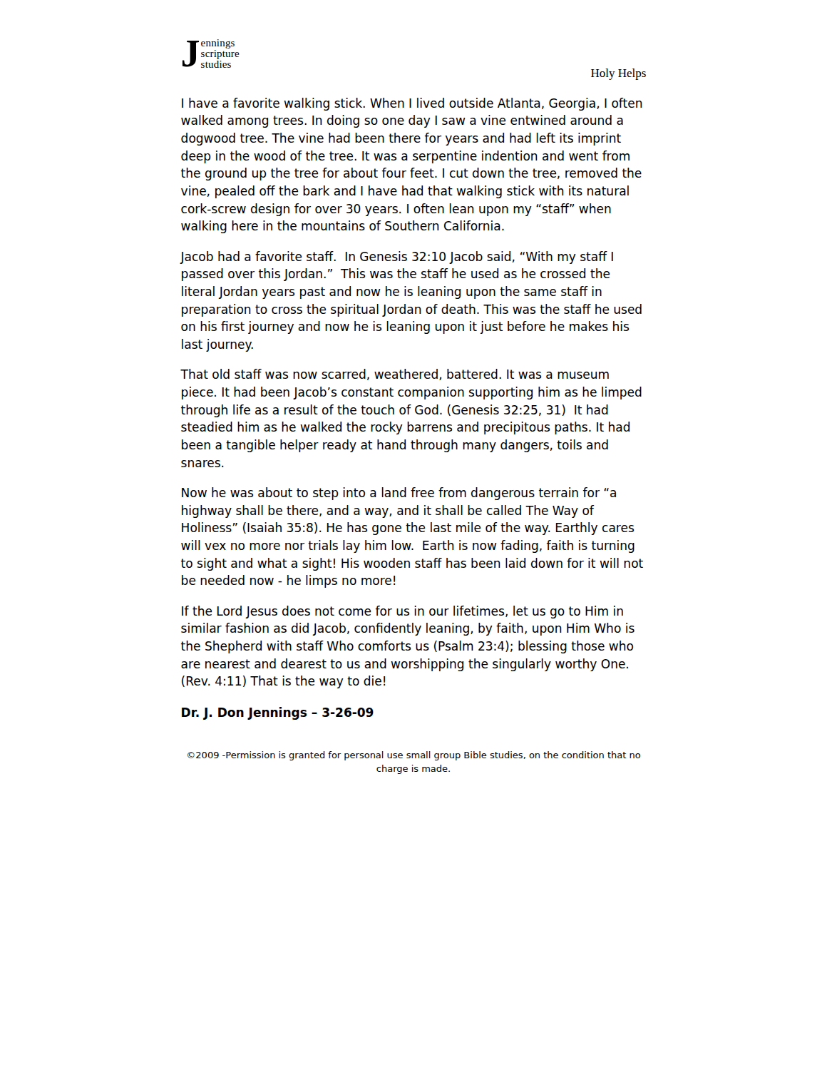J ennings scripture studies
Holy Helps
I have a favorite walking stick. When I lived outside Atlanta, Georgia, I often walked among trees. In doing so one day I saw a vine entwined around a dogwood tree. The vine had been there for years and had left its imprint deep in the wood of the tree. It was a serpentine indention and went from the ground up the tree for about four feet. I cut down the tree, removed the vine, pealed off the bark and I have had that walking stick with its natural cork-screw design for over 30 years. I often lean upon my “staff” when walking here in the mountains of Southern California.
Jacob had a favorite staff. In Genesis 32:10 Jacob said, “With my staff I passed over this Jordan.” This was the staff he used as he crossed the literal Jordan years past and now he is leaning upon the same staff in preparation to cross the spiritual Jordan of death. This was the staff he used on his first journey and now he is leaning upon it just before he makes his last journey.
That old staff was now scarred, weathered, battered. It was a museum piece. It had been Jacob’s constant companion supporting him as he limped through life as a result of the touch of God. (Genesis 32:25, 31) It had steadied him as he walked the rocky barrens and precipitous paths. It had been a tangible helper ready at hand through many dangers, toils and snares.
Now he was about to step into a land free from dangerous terrain for “a highway shall be there, and a way, and it shall be called The Way of Holiness” (Isaiah 35:8). He has gone the last mile of the way. Earthly cares will vex no more nor trials lay him low. Earth is now fading, faith is turning to sight and what a sight! His wooden staff has been laid down for it will not be needed now - he limps no more!
If the Lord Jesus does not come for us in our lifetimes, let us go to Him in similar fashion as did Jacob, confidently leaning, by faith, upon Him Who is the Shepherd with staff Who comforts us (Psalm 23:4); blessing those who are nearest and dearest to us and worshipping the singularly worthy One. (Rev. 4:11) That is the way to die!
Dr. J. Don Jennings – 3-26-09
©2009 -Permission is granted for personal use small group Bible studies, on the condition that no charge is made.